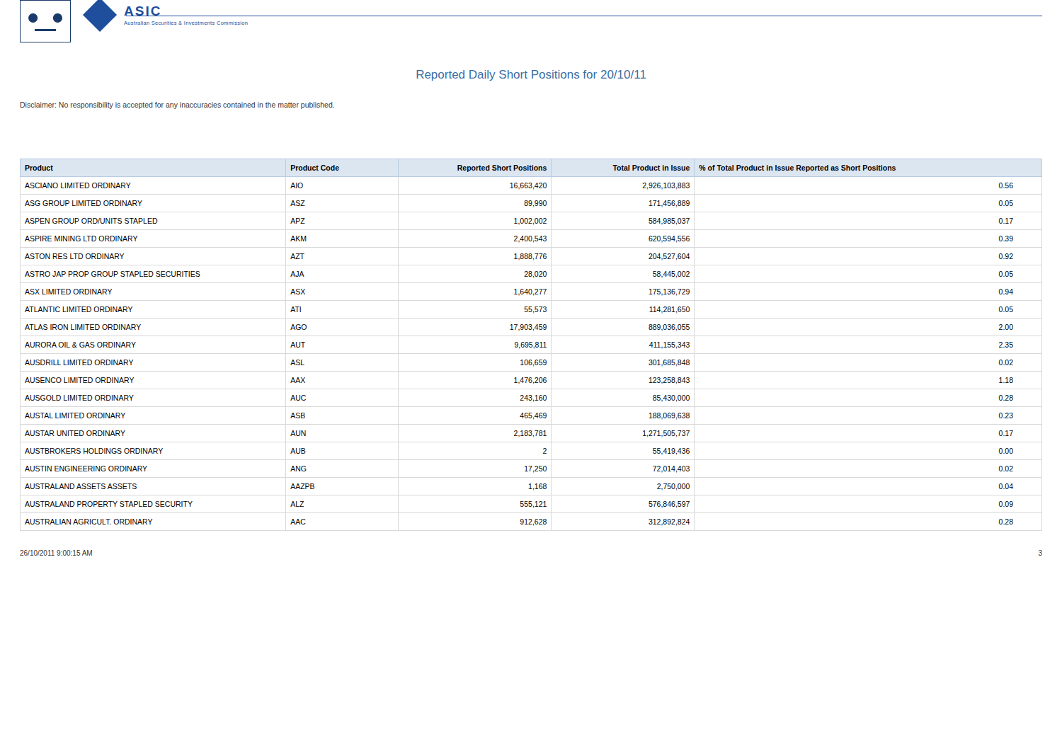ASIC
Australian Securities & Investments Commission
Reported Daily Short Positions for 20/10/11
Disclaimer: No responsibility is accepted for any inaccuracies contained in the matter published.
| Product | Product Code | Reported Short Positions | Total Product in Issue | % of Total Product in Issue Reported as Short Positions |
| --- | --- | --- | --- | --- |
| ASCIANO LIMITED ORDINARY | AIO | 16,663,420 | 2,926,103,883 | 0.56 |
| ASG GROUP LIMITED ORDINARY | ASZ | 89,990 | 171,456,889 | 0.05 |
| ASPEN GROUP ORD/UNITS STAPLED | APZ | 1,002,002 | 584,985,037 | 0.17 |
| ASPIRE MINING LTD ORDINARY | AKM | 2,400,543 | 620,594,556 | 0.39 |
| ASTON RES LTD ORDINARY | AZT | 1,888,776 | 204,527,604 | 0.92 |
| ASTRO JAP PROP GROUP STAPLED SECURITIES | AJA | 28,020 | 58,445,002 | 0.05 |
| ASX LIMITED ORDINARY | ASX | 1,640,277 | 175,136,729 | 0.94 |
| ATLANTIC LIMITED ORDINARY | ATI | 55,573 | 114,281,650 | 0.05 |
| ATLAS IRON LIMITED ORDINARY | AGO | 17,903,459 | 889,036,055 | 2.00 |
| AURORA OIL & GAS ORDINARY | AUT | 9,695,811 | 411,155,343 | 2.35 |
| AUSDRILL LIMITED ORDINARY | ASL | 106,659 | 301,685,848 | 0.02 |
| AUSENCO LIMITED ORDINARY | AAX | 1,476,206 | 123,258,843 | 1.18 |
| AUSGOLD LIMITED ORDINARY | AUC | 243,160 | 85,430,000 | 0.28 |
| AUSTAL LIMITED ORDINARY | ASB | 465,469 | 188,069,638 | 0.23 |
| AUSTAR UNITED ORDINARY | AUN | 2,183,781 | 1,271,505,737 | 0.17 |
| AUSTBROKERS HOLDINGS ORDINARY | AUB | 2 | 55,419,436 | 0.00 |
| AUSTIN ENGINEERING ORDINARY | ANG | 17,250 | 72,014,403 | 0.02 |
| AUSTRALAND ASSETS ASSETS | AAZPB | 1,168 | 2,750,000 | 0.04 |
| AUSTRALAND PROPERTY STAPLED SECURITY | ALZ | 555,121 | 576,846,597 | 0.09 |
| AUSTRALIAN AGRICULT. ORDINARY | AAC | 912,628 | 312,892,824 | 0.28 |
26/10/2011 9:00:15 AM 3